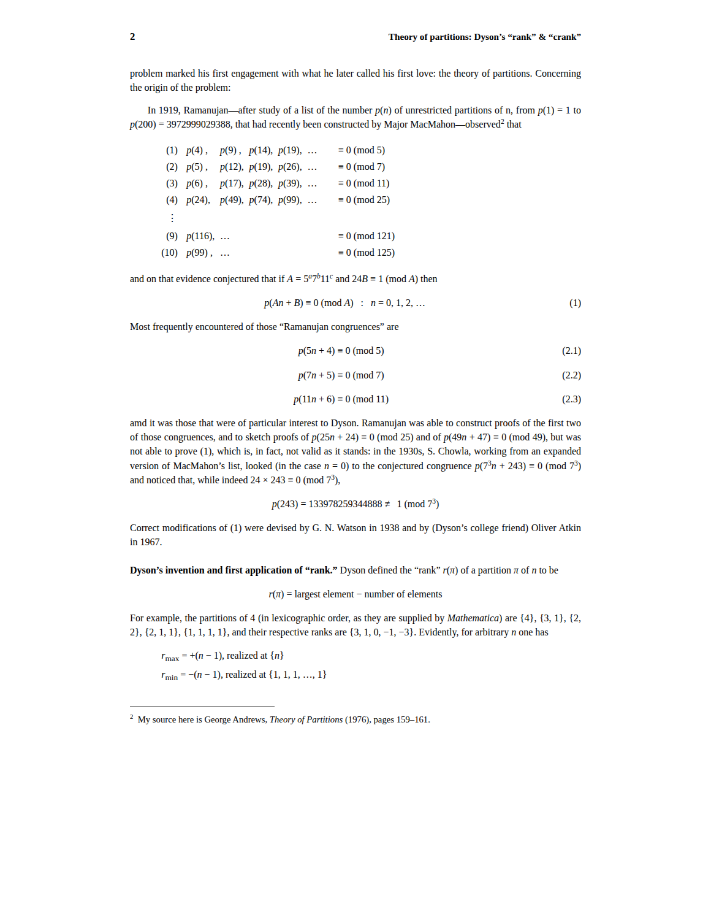2 Theory of partitions: Dyson’s “rank” & “crank”
problem marked his first engagement with what he later called his first love: the theory of partitions. Concerning the origin of the problem:
In 1919, Ramanujan—after study of a list of the number p(n) of unrestricted partitions of n, from p(1) = 1 to p(200) = 3972999029388, that had recently been constructed by Major MacMahon—observed2 that
| (1) | p (4) , | p (9) , | p (14), | p (19), | … | ≡ 0 (mod 5) |
| (2) | p (5) , | p (12), | p (19), | p (26), | … | ≡ 0 (mod 7) |
| (3) | p (6) , | p (17), | p (28), | p (39), | … | ≡ 0 (mod 11) |
| (4) | p (24), | p (49), | p (74), | p (99), | … | ≡ 0 (mod 25) |
| ⋮ |
| (9) | p (116), | … | ≡ 0 (mod 121) |
| (10) | p (99) , | … | ≡ 0 (mod 125) |
and on that evidence conjectured that if A = 5a7b11c and 24B ≡ 1 (mod A) then
p(An + B) ≡ 0 (mod A) : n = 0, 1, 2, …
(1)
Most frequently encountered of those “Ramanujan congruences” are
p(5n + 4) ≡ 0 (mod 5)
(2.1)
p(7n + 5) ≡ 0 (mod 7)
(2.2)
p(11n + 6) ≡ 0 (mod 11)
(2.3)
amd it was those that were of particular interest to Dyson. Ramanujan was able to construct proofs of the first two of those congruences, and to sketch proofs of p(25n + 24) ≡ 0 (mod 25) and of p(49n + 47) ≡ 0 (mod 49), but was not able to prove (1), which is, in fact, not valid as it stands: in the 1930s, S. Chowla, working from an expanded version of MacMahon’s list, looked (in the case n = 0) to the conjectured congruence p(73n + 243) ≡ 0 (mod 73) and noticed that, while indeed 24 × 243 ≡ 0 (mod 73),
p(243) = 133978259344888 ≢ 1 (mod 73)
Correct modifications of (1) were devised by G. N. Watson in 1938 and by (Dyson’s college friend) Oliver Atkin in 1967.
Dyson’s invention and first application of “rank.”
Dyson defined the “rank” r(π) of a partition π of n to be
r(π) = largest element − number of elements
For example, the partitions of 4 (in lexicographic order, as they are supplied by Mathematica) are {4}, {3, 1}, {2, 2}, {2, 1, 1}, {1, 1, 1, 1}, and their respective ranks are {3, 1, 0, −1, −3}. Evidently, for arbitrary n one has
rmax = +(n − 1), realized at {n}
rmin = −(n − 1), realized at {1, 1, 1, …, 1}
2 My source here is George Andrews, Theory of Partitions (1976), pages 159–161.